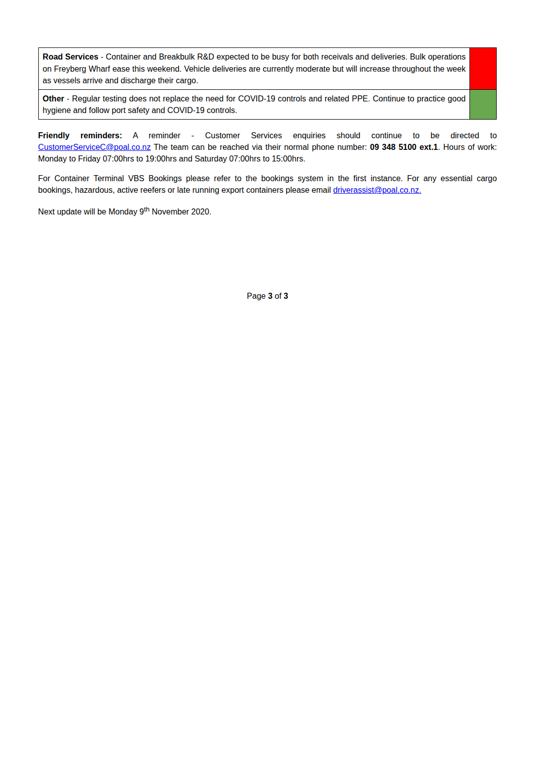| Road Services - Container and Breakbulk R&D expected to be busy for both receivals and deliveries. Bulk operations on Freyberg Wharf ease this weekend. Vehicle deliveries are currently moderate but will increase throughout the week as vessels arrive and discharge their cargo. | |
| Other - Regular testing does not replace the need for COVID-19 controls and related PPE. Continue to practice good hygiene and follow port safety and COVID-19 controls. | |
Friendly reminders: A reminder - Customer Services enquiries should continue to be directed to CustomerServiceC@poal.co.nz The team can be reached via their normal phone number: 09 348 5100 ext.1. Hours of work: Monday to Friday 07:00hrs to 19:00hrs and Saturday 07:00hrs to 15:00hrs.
For Container Terminal VBS Bookings please refer to the bookings system in the first instance. For any essential cargo bookings, hazardous, active reefers or late running export containers please email driverassist@poal.co.nz.
Next update will be Monday 9th November 2020.
Page 3 of 3